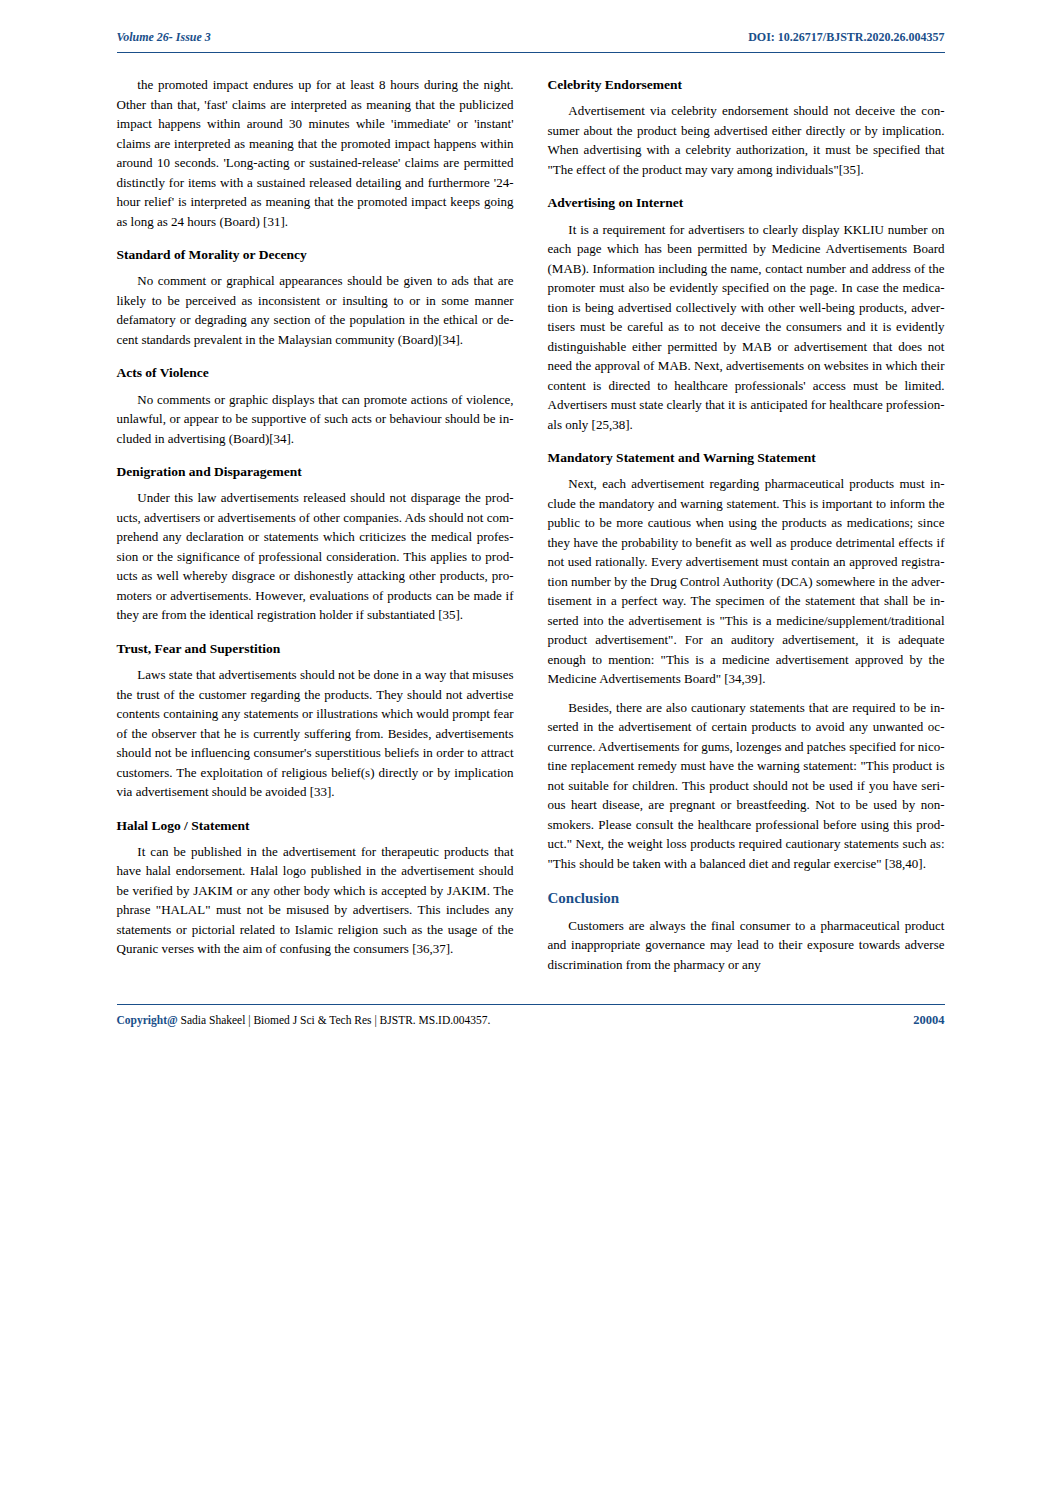Volume 26- Issue 3
DOI: 10.26717/BJSTR.2020.26.004357
the promoted impact endures up for at least 8 hours during the night. Other than that, 'fast' claims are interpreted as meaning that the publicized impact happens within around 30 minutes while 'immediate' or 'instant' claims are interpreted as meaning that the promoted impact happens within around 10 seconds. 'Long-acting or sustained-release' claims are permitted distinctly for items with a sustained released detailing and furthermore '24-hour relief' is interpreted as meaning that the promoted impact keeps going as long as 24 hours (Board) [31].
Standard of Morality or Decency
No comment or graphical appearances should be given to ads that are likely to be perceived as inconsistent or insulting to or in some manner defamatory or degrading any section of the population in the ethical or decent standards prevalent in the Malaysian community (Board)[34].
Acts of Violence
No comments or graphic displays that can promote actions of violence, unlawful, or appear to be supportive of such acts or behaviour should be included in advertising (Board)[34].
Denigration and Disparagement
Under this law advertisements released should not disparage the products, advertisers or advertisements of other companies. Ads should not comprehend any declaration or statements which criticizes the medical profession or the significance of professional consideration. This applies to products as well whereby disgrace or dishonestly attacking other products, promoters or advertisements. However, evaluations of products can be made if they are from the identical registration holder if substantiated [35].
Trust, Fear and Superstition
Laws state that advertisements should not be done in a way that misuses the trust of the customer regarding the products. They should not advertise contents containing any statements or illustrations which would prompt fear of the observer that he is currently suffering from. Besides, advertisements should not be influencing consumer's superstitious beliefs in order to attract customers. The exploitation of religious belief(s) directly or by implication via advertisement should be avoided [33].
Halal Logo / Statement
It can be published in the advertisement for therapeutic products that have halal endorsement. Halal logo published in the advertisement should be verified by JAKIM or any other body which is accepted by JAKIM. The phrase "HALAL" must not be misused by advertisers. This includes any statements or pictorial related to Islamic religion such as the usage of the Quranic verses with the aim of confusing the consumers [36,37].
Celebrity Endorsement
Advertisement via celebrity endorsement should not deceive the consumer about the product being advertised either directly or by implication. When advertising with a celebrity authorization, it must be specified that "The effect of the product may vary among individuals"[35].
Advertising on Internet
It is a requirement for advertisers to clearly display KKLIU number on each page which has been permitted by Medicine Advertisements Board (MAB). Information including the name, contact number and address of the promoter must also be evidently specified on the page. In case the medication is being advertised collectively with other well-being products, advertisers must be careful as to not deceive the consumers and it is evidently distinguishable either permitted by MAB or advertisement that does not need the approval of MAB. Next, advertisements on websites in which their content is directed to healthcare professionals' access must be limited. Advertisers must state clearly that it is anticipated for healthcare professionals only [25,38].
Mandatory Statement and Warning Statement
Next, each advertisement regarding pharmaceutical products must include the mandatory and warning statement. This is important to inform the public to be more cautious when using the products as medications; since they have the probability to benefit as well as produce detrimental effects if not used rationally. Every advertisement must contain an approved registration number by the Drug Control Authority (DCA) somewhere in the advertisement in a perfect way. The specimen of the statement that shall be inserted into the advertisement is "This is a medicine/supplement/traditional product advertisement". For an auditory advertisement, it is adequate enough to mention: "This is a medicine advertisement approved by the Medicine Advertisements Board" [34,39].
Besides, there are also cautionary statements that are required to be inserted in the advertisement of certain products to avoid any unwanted occurrence. Advertisements for gums, lozenges and patches specified for nicotine replacement remedy must have the warning statement: "This product is not suitable for children. This product should not be used if you have serious heart disease, are pregnant or breastfeeding. Not to be used by non-smokers. Please consult the healthcare professional before using this product." Next, the weight loss products required cautionary statements such as: "This should be taken with a balanced diet and regular exercise" [38,40].
Conclusion
Customers are always the final consumer to a pharmaceutical product and inappropriate governance may lead to their exposure towards adverse discrimination from the pharmacy or any
Copyright@ Sadia Shakeel | Biomed J Sci & Tech Res | BJSTR. MS.ID.004357.
20004